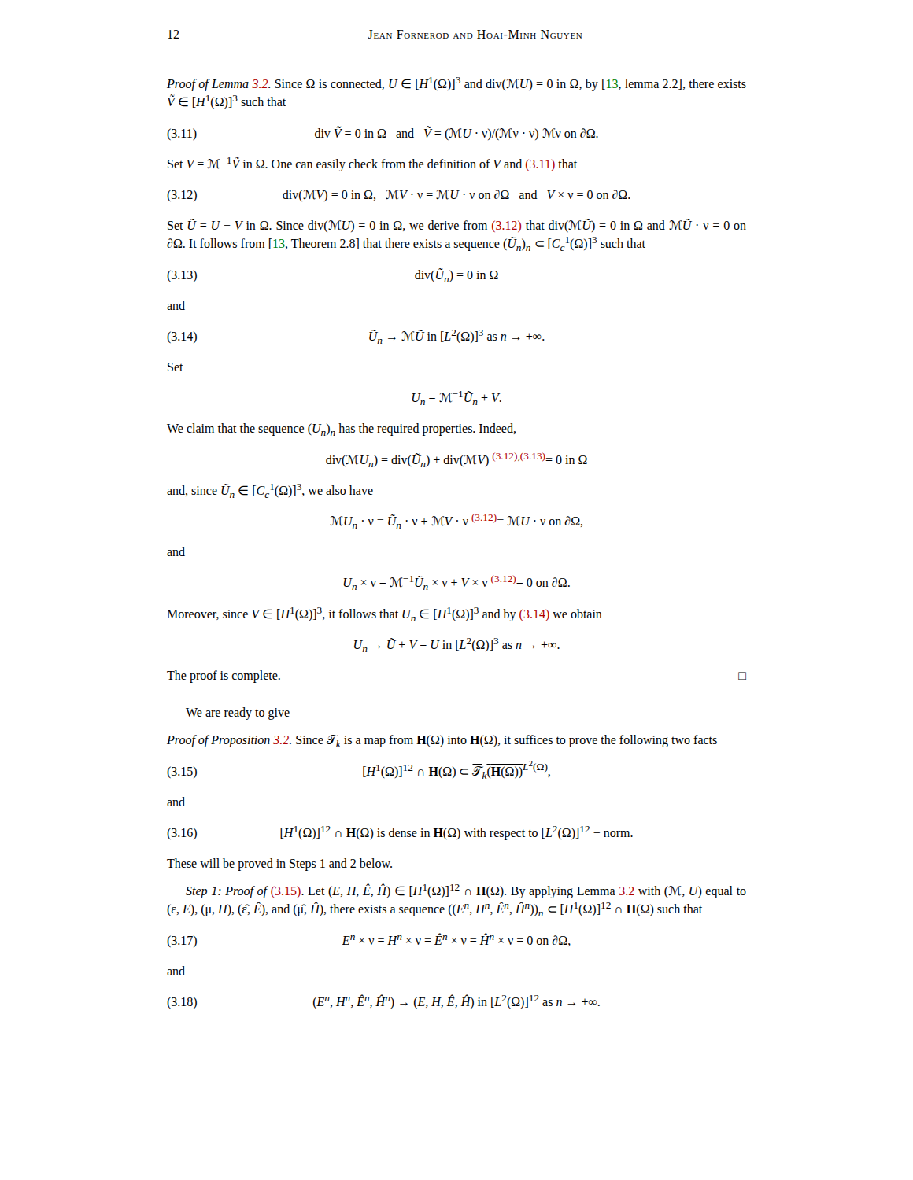12 Jean Fornerod and Hoai-Minh Nguyen
Proof of Lemma 3.2. Since Ω is connected, U ∈ [H1(Ω)]3 and div(ℳU) = 0 in Ω, by [13, lemma 2.2], there exists Ṽ ∈ [H1(Ω)]3 such that
(3.11) div Ṽ = 0 in Ω and Ṽ = (ℳU · ν)/(ℳν · ν) ℳν on ∂Ω.
Set V = ℳ−1Ṽ in Ω. One can easily check from the definition of V and (3.11) that
(3.12) div(ℳV) = 0 in Ω, ℳV · ν = ℳU · ν on ∂Ω and V × ν = 0 on ∂Ω.
Set Ũ = U − V in Ω. Since div(ℳU) = 0 in Ω, we derive from (3.12) that div(ℳŨ) = 0 in Ω and ℳŨ · ν = 0 on ∂Ω. It follows from [13, Theorem 2.8] that there exists a sequence (Ũn)n ⊂ [Cc1(Ω)]3 such that
(3.13) div(Ũn) = 0 in Ω
and
(3.14) Ũn → ℳŨ in [L2(Ω)]3 as n → +∞.
Set
Un = ℳ−1Ũn + V.
We claim that the sequence (Un)n has the required properties. Indeed,
div(ℳUn) = div(Ũn) + div(ℳV) (3.12),(3.13)= 0 in Ω
and, since Ũn ∈ [Cc1(Ω)]3, we also have
ℳUn · ν = Ũn · ν + ℳV · ν (3.12)= ℳU · ν on ∂Ω,
and
Un × ν = ℳ−1Ũn × ν + V × ν (3.12)= 0 on ∂Ω.
Moreover, since V ∈ [H1(Ω)]3, it follows that Un ∈ [H1(Ω)]3 and by (3.14) we obtain
Un → Ũ + V = U in [L2(Ω)]3 as n → +∞.
The proof is complete. □
We are ready to give
Proof of Proposition 3.2. Since 𝒯k is a map from H(Ω) into H(Ω), it suffices to prove the following two facts
(3.15) [H1(Ω)]12 ∩ H(Ω) ⊂ 𝒯k(H(Ω))L2(Ω),
and
(3.16) [H1(Ω)]12 ∩ H(Ω) is dense in H(Ω) with respect to [L2(Ω)]12 − norm.
These will be proved in Steps 1 and 2 below.
Step 1: Proof of (3.15). Let (E, H, Ê, Ĥ) ∈ [H1(Ω)]12 ∩ H(Ω). By applying Lemma 3.2 with (ℳ, U) equal to (ε, E), (μ, H), (ε̂, Ê), and (μ̂, Ĥ), there exists a sequence ((En, Hn, Ên, Ĥn))n ⊂ [H1(Ω)]12 ∩ H(Ω) such that
(3.17) En × ν = Hn × ν = Ên × ν = Ĥn × ν = 0 on ∂Ω,
and
(3.18) (En, Hn, Ên, Ĥn) → (E, H, Ê, Ĥ) in [L2(Ω)]12 as n → +∞.